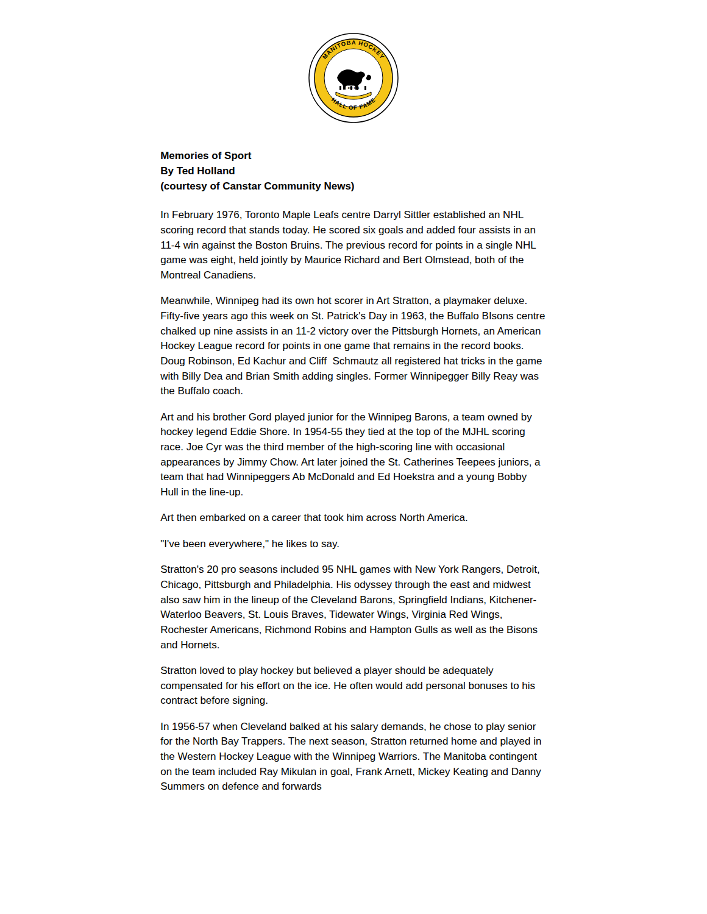MANITOBA HOCKEY HALL OF FAME EST. 1985
Memories of Sport
By Ted Holland
(courtesy of Canstar Community News)
In February 1976, Toronto Maple Leafs centre Darryl Sittler established an NHL scoring record that stands today. He scored six goals and added four assists in an 11-4 win against the Boston Bruins. The previous record for points in a single NHL game was eight, held jointly by Maurice Richard and Bert Olmstead, both of the Montreal Canadiens.
Meanwhile, Winnipeg had its own hot scorer in Art Stratton, a playmaker deluxe. Fifty-five years ago this week on St. Patrick's Day in 1963, the Buffalo BIsons centre chalked up nine assists in an 11-2 victory over the Pittsburgh Hornets, an American Hockey League record for points in one game that remains in the record books. Doug Robinson, Ed Kachur and Cliff Schmautz all registered hat tricks in the game with Billy Dea and Brian Smith adding singles. Former Winnipegger Billy Reay was the Buffalo coach.
Art and his brother Gord played junior for the Winnipeg Barons, a team owned by hockey legend Eddie Shore. In 1954-55 they tied at the top of the MJHL scoring race. Joe Cyr was the third member of the high-scoring line with occasional appearances by Jimmy Chow. Art later joined the St. Catherines Teepees juniors, a team that had Winnipeggers Ab McDonald and Ed Hoekstra and a young Bobby Hull in the line-up.
Art then embarked on a career that took him across North America.
"I've been everywhere," he likes to say.
Stratton's 20 pro seasons included 95 NHL games with New York Rangers, Detroit, Chicago, Pittsburgh and Philadelphia. His odyssey through the east and midwest also saw him in the lineup of the Cleveland Barons, Springfield Indians, Kitchener-Waterloo Beavers, St. Louis Braves, Tidewater Wings, Virginia Red Wings, Rochester Americans, Richmond Robins and Hampton Gulls as well as the Bisons and Hornets.
Stratton loved to play hockey but believed a player should be adequately compensated for his effort on the ice. He often would add personal bonuses to his contract before signing.
In 1956-57 when Cleveland balked at his salary demands, he chose to play senior for the North Bay Trappers. The next season, Stratton returned home and played in the Western Hockey League with the Winnipeg Warriors. The Manitoba contingent on the team included Ray Mikulan in goal, Frank Arnett, Mickey Keating and Danny Summers on defence and forwards